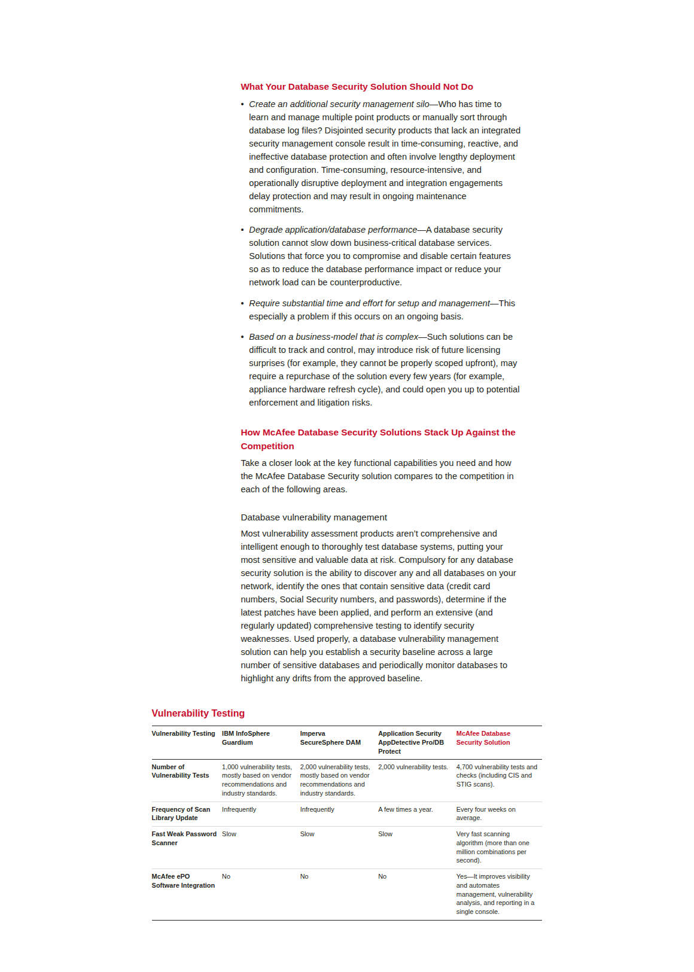What Your Database Security Solution Should Not Do
Create an additional security management silo—Who has time to learn and manage multiple point products or manually sort through database log files? Disjointed security products that lack an integrated security management console result in time-consuming, reactive, and ineffective database protection and often involve lengthy deployment and configuration. Time-consuming, resource-intensive, and operationally disruptive deployment and integration engagements delay protection and may result in ongoing maintenance commitments.
Degrade application/database performance—A database security solution cannot slow down business-critical database services. Solutions that force you to compromise and disable certain features so as to reduce the database performance impact or reduce your network load can be counterproductive.
Require substantial time and effort for setup and management—This especially a problem if this occurs on an ongoing basis.
Based on a business-model that is complex—Such solutions can be difficult to track and control, may introduce risk of future licensing surprises (for example, they cannot be properly scoped upfront), may require a repurchase of the solution every few years (for example, appliance hardware refresh cycle), and could open you up to potential enforcement and litigation risks.
How McAfee Database Security Solutions Stack Up Against the Competition
Take a closer look at the key functional capabilities you need and how the McAfee Database Security solution compares to the competition in each of the following areas.
Database vulnerability management
Most vulnerability assessment products aren’t comprehensive and intelligent enough to thoroughly test database systems, putting your most sensitive and valuable data at risk. Compulsory for any database security solution is the ability to discover any and all databases on your network, identify the ones that contain sensitive data (credit card numbers, Social Security numbers, and passwords), determine if the latest patches have been applied, and perform an extensive (and regularly updated) comprehensive testing to identify security weaknesses. Used properly, a database vulnerability management solution can help you establish a security baseline across a large number of sensitive databases and periodically monitor databases to highlight any drifts from the approved baseline.
Vulnerability Testing
| Vulnerability Testing | IBM InfoSphere Guardium | Imperva SecureSphere DAM | Application Security AppDetective Pro/DB Protect | McAfee Database Security Solution |
| --- | --- | --- | --- | --- |
| Number of Vulnerability Tests | 1,000 vulnerability tests, mostly based on vendor recommendations and industry standards. | 2,000 vulnerability tests, mostly based on vendor recommendations and industry standards. | 2,000 vulnerability tests. | 4,700 vulnerability tests and checks (including CIS and STIG scans). |
| Frequency of Scan Library Update | Infrequently | Infrequently | A few times a year. | Every four weeks on average. |
| Fast Weak Password Scanner | Slow | Slow | Slow | Very fast scanning algorithm (more than one million combinations per second). |
| McAfee ePO Software Integration | No | No | No | Yes—It improves visibility and automates management, vulnerability analysis, and reporting in a single console. |